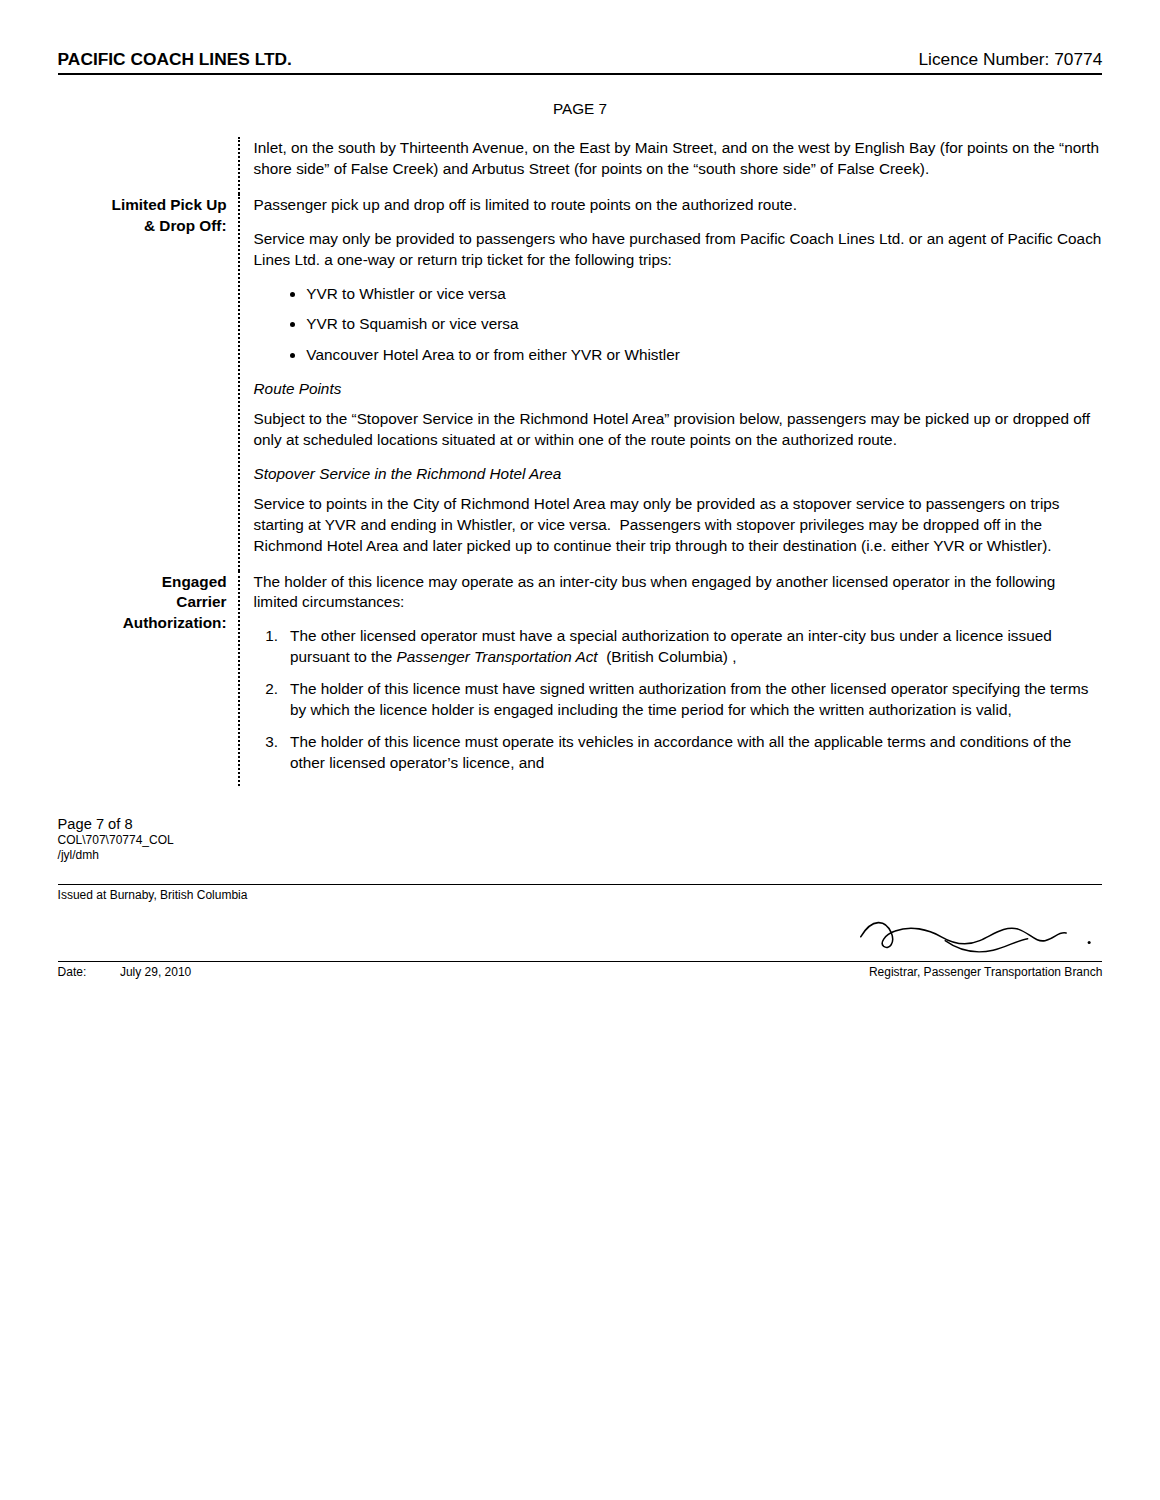PACIFIC COACH LINES LTD.
Licence Number: 70774
PAGE 7
| | Inlet, on the south by Thirteenth Avenue, on the East by Main Street, and on the west by English Bay (for points on the “north shore side” of False Creek) and Arbutus Street (for points on the “south shore side” of False Creek). |
| Limited Pick Up & Drop Off: | Passenger pick up and drop off is limited to route points on the authorized route. Service may only be provided to passengers who have purchased from Pacific Coach Lines Ltd. or an agent of Pacific Coach Lines Ltd. a one-way or return trip ticket for the following trips: YVR to Whistler or vice versa YVR to Squamish or vice versa Vancouver Hotel Area to or from either YVR or Whistler Route Points Subject to the “Stopover Service in the Richmond Hotel Area” provision below, passengers may be picked up or dropped off only at scheduled locations situated at or within one of the route points on the authorized route. Stopover Service in the Richmond Hotel Area Service to points in the City of Richmond Hotel Area may only be provided as a stopover service to passengers on trips starting at YVR and ending in Whistler, or vice versa. Passengers with stopover privileges may be dropped off in the Richmond Hotel Area and later picked up to continue their trip through to their destination (i.e. either YVR or Whistler). |
| Engaged Carrier Authorization: | The holder of this licence may operate as an inter-city bus when engaged by another licensed operator in the following limited circumstances: The other licensed operator must have a special authorization to operate an inter-city bus under a licence issued pursuant to the Passenger Transportation Act (British Columbia) , The holder of this licence must have signed written authorization from the other licensed operator specifying the terms by which the licence holder is engaged including the time period for which the written authorization is valid, The holder of this licence must operate its vehicles in accordance with all the applicable terms and conditions of the other licensed operator’s licence, and |
Page 7 of 8
COL\707\70774_COL
/jyl/dmh
Issued at Burnaby, British Columbia
Date: July 29, 2010
Registrar, Passenger Transportation Branch